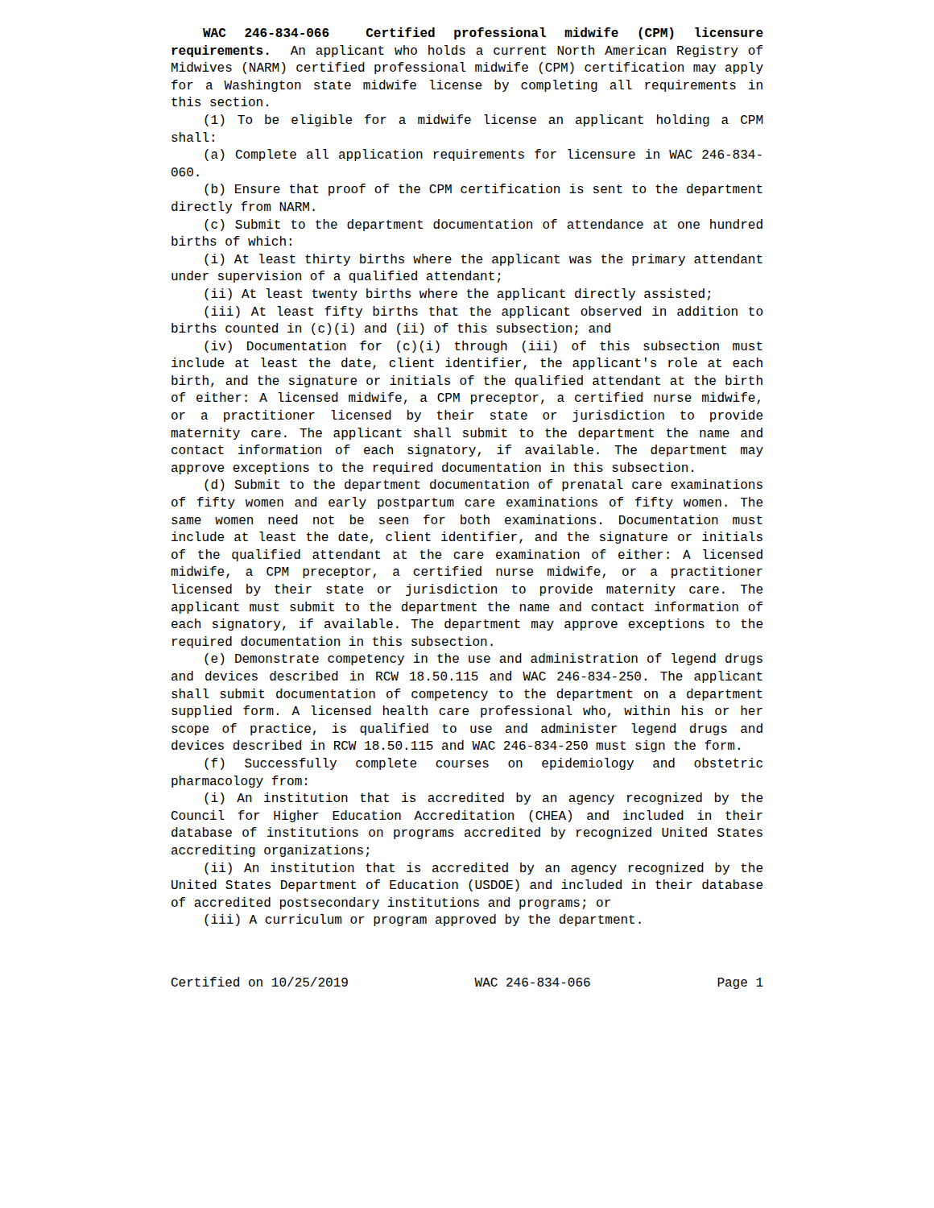WAC 246-834-066 Certified professional midwife (CPM) licensure requirements. An applicant who holds a current North American Registry of Midwives (NARM) certified professional midwife (CPM) certification may apply for a Washington state midwife license by completing all requirements in this section.
(1) To be eligible for a midwife license an applicant holding a CPM shall:
(a) Complete all application requirements for licensure in WAC 246-834-060.
(b) Ensure that proof of the CPM certification is sent to the department directly from NARM.
(c) Submit to the department documentation of attendance at one hundred births of which:
(i) At least thirty births where the applicant was the primary attendant under supervision of a qualified attendant;
(ii) At least twenty births where the applicant directly assisted;
(iii) At least fifty births that the applicant observed in addition to births counted in (c)(i) and (ii) of this subsection; and
(iv) Documentation for (c)(i) through (iii) of this subsection must include at least the date, client identifier, the applicant's role at each birth, and the signature or initials of the qualified attendant at the birth of either: A licensed midwife, a CPM preceptor, a certified nurse midwife, or a practitioner licensed by their state or jurisdiction to provide maternity care. The applicant shall submit to the department the name and contact information of each signatory, if available. The department may approve exceptions to the required documentation in this subsection.
(d) Submit to the department documentation of prenatal care examinations of fifty women and early postpartum care examinations of fifty women. The same women need not be seen for both examinations. Documentation must include at least the date, client identifier, and the signature or initials of the qualified attendant at the care examination of either: A licensed midwife, a CPM preceptor, a certified nurse midwife, or a practitioner licensed by their state or jurisdiction to provide maternity care. The applicant must submit to the department the name and contact information of each signatory, if available. The department may approve exceptions to the required documentation in this subsection.
(e) Demonstrate competency in the use and administration of legend drugs and devices described in RCW 18.50.115 and WAC 246-834-250. The applicant shall submit documentation of competency to the department on a department supplied form. A licensed health care professional who, within his or her scope of practice, is qualified to use and administer legend drugs and devices described in RCW 18.50.115 and WAC 246-834-250 must sign the form.
(f) Successfully complete courses on epidemiology and obstetric pharmacology from:
(i) An institution that is accredited by an agency recognized by the Council for Higher Education Accreditation (CHEA) and included in their database of institutions on programs accredited by recognized United States accrediting organizations;
(ii) An institution that is accredited by an agency recognized by the United States Department of Education (USDOE) and included in their database of accredited postsecondary institutions and programs; or
(iii) A curriculum or program approved by the department.
Certified on 10/25/2019 WAC 246-834-066 Page 1